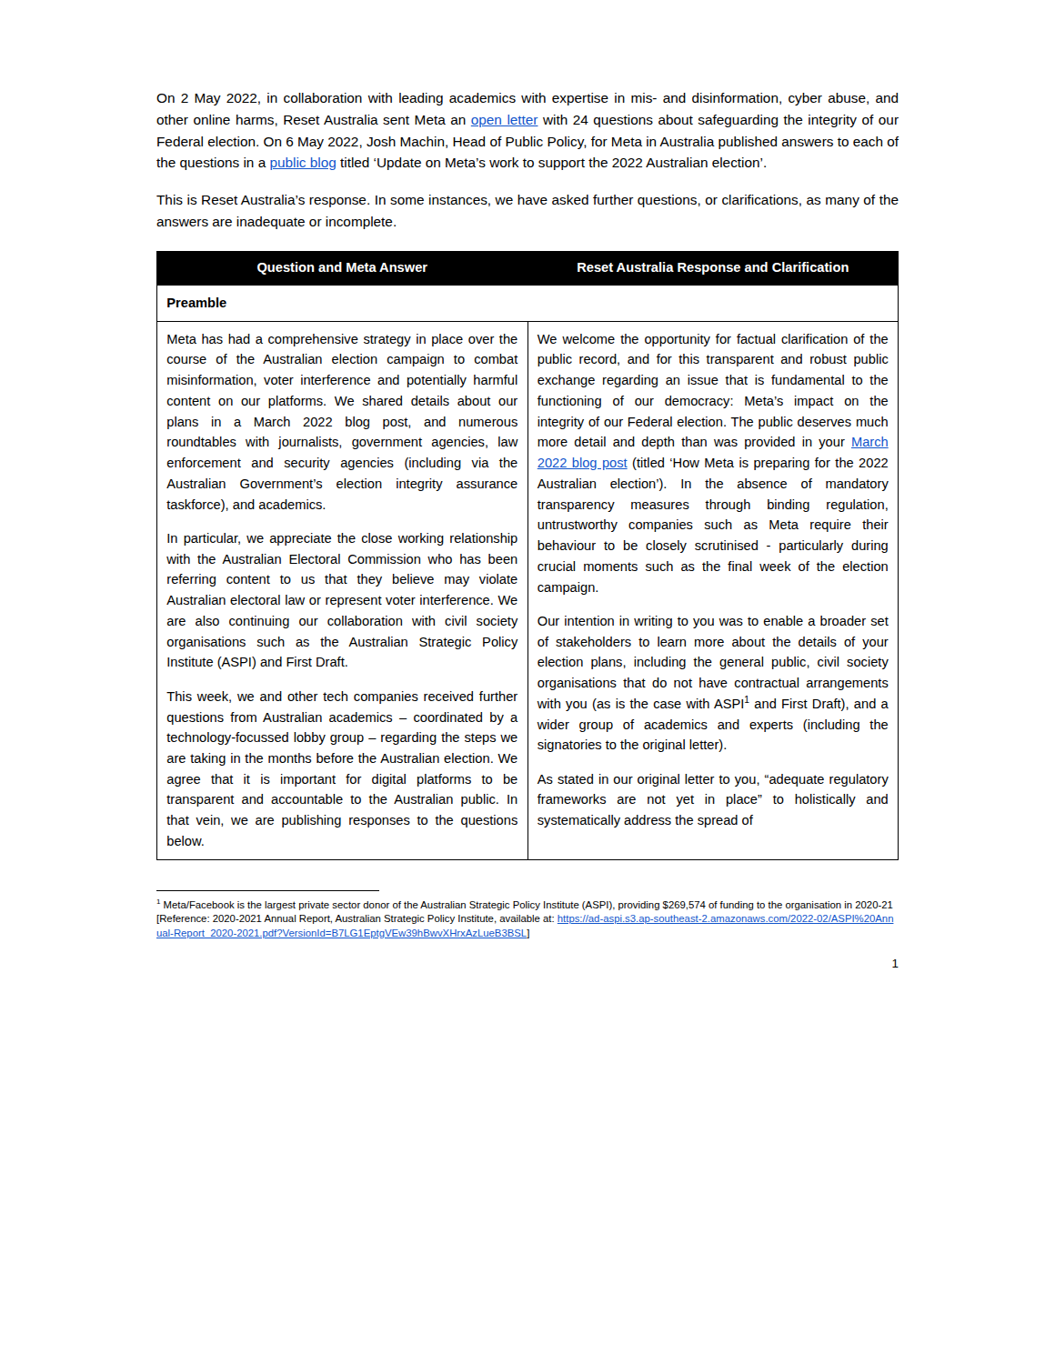On 2 May 2022, in collaboration with leading academics with expertise in mis- and disinformation, cyber abuse, and other online harms, Reset Australia sent Meta an open letter with 24 questions about safeguarding the integrity of our Federal election. On 6 May 2022, Josh Machin, Head of Public Policy, for Meta in Australia published answers to each of the questions in a public blog titled ‘Update on Meta’s work to support the 2022 Australian election’.
This is Reset Australia’s response. In some instances, we have asked further questions, or clarifications, as many of the answers are inadequate or incomplete.
| Question and Meta Answer | Reset Australia Response and Clarification |
| --- | --- |
| Preamble |
| Meta has had a comprehensive strategy in place over the course of the Australian election campaign to combat misinformation, voter interference and potentially harmful content on our platforms. We shared details about our plans in a March 2022 blog post, and numerous roundtables with journalists, government agencies, law enforcement and security agencies (including via the Australian Government’s election integrity assurance taskforce), and academics. In particular, we appreciate the close working relationship with the Australian Electoral Commission who has been referring content to us that they believe may violate Australian electoral law or represent voter interference. We are also continuing our collaboration with civil society organisations such as the Australian Strategic Policy Institute (ASPI) and First Draft. This week, we and other tech companies received further questions from Australian academics – coordinated by a technology-focussed lobby group – regarding the steps we are taking in the months before the Australian election. We agree that it is important for digital platforms to be transparent and accountable to the Australian public. In that vein, we are publishing responses to the questions below. | We welcome the opportunity for factual clarification of the public record, and for this transparent and robust public exchange regarding an issue that is fundamental to the functioning of our democracy: Meta’s impact on the integrity of our Federal election. The public deserves much more detail and depth than was provided in your March 2022 blog post (titled ‘How Meta is preparing for the 2022 Australian election’). In the absence of mandatory transparency measures through binding regulation, untrustworthy companies such as Meta require their behaviour to be closely scrutinised - particularly during crucial moments such as the final week of the election campaign. Our intention in writing to you was to enable a broader set of stakeholders to learn more about the details of your election plans, including the general public, civil society organisations that do not have contractual arrangements with you (as is the case with ASPI 1 and First Draft), and a wider group of academics and experts (including the signatories to the original letter). As stated in our original letter to you, “adequate regulatory frameworks are not yet in place” to holistically and systematically address the spread of |
1 Meta/Facebook is the largest private sector donor of the Australian Strategic Policy Institute (ASPI), providing $269,574 of funding to the organisation in 2020-21 [Reference: 2020-2021 Annual Report, Australian Strategic Policy Institute, available at: https://ad-aspi.s3.ap-southeast-2.amazonaws.com/2022-02/ASPI%20Annual-Report_2020-2021.pdf?VersionId=B7LG1EptgVEw39hBwvXHrxAzLueB3BSL]
1